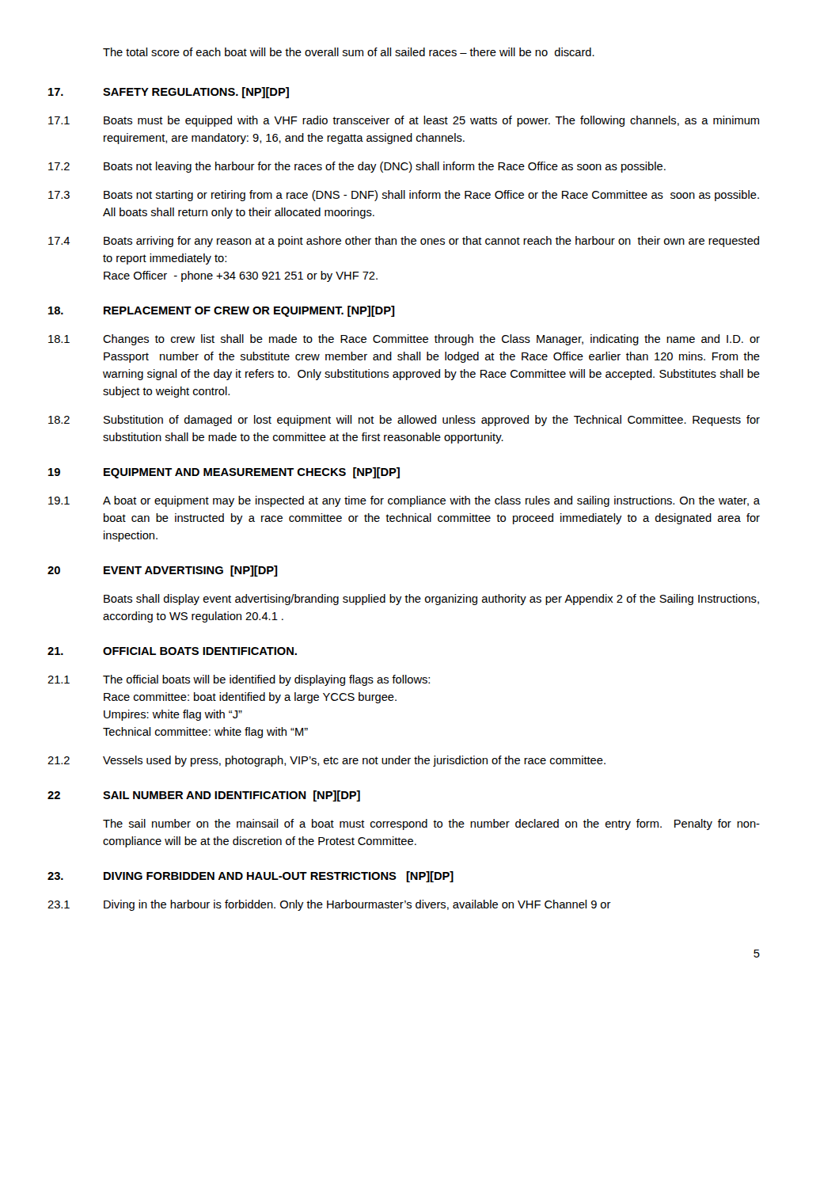The total score of each boat will be the overall sum of all sailed races – there will be no discard.
17. Safety Regulations. [NP][DP]
17.1 Boats must be equipped with a VHF radio transceiver of at least 25 watts of power. The following channels, as a minimum requirement, are mandatory: 9, 16, and the regatta assigned channels.
17.2 Boats not leaving the harbour for the races of the day (DNC) shall inform the Race Office as soon as possible.
17.3 Boats not starting or retiring from a race (DNS - DNF) shall inform the Race Office or the Race Committee as soon as possible. All boats shall return only to their allocated moorings.
17.4 Boats arriving for any reason at a point ashore other than the ones or that cannot reach the harbour on their own are requested to report immediately to:
Race Officer - phone +34 630 921 251 or by VHF 72.
18. Replacement of Crew or Equipment. [NP][DP]
18.1 Changes to crew list shall be made to the Race Committee through the Class Manager, indicating the name and I.D. or Passport number of the substitute crew member and shall be lodged at the Race Office earlier than 120 mins. From the warning signal of the day it refers to. Only substitutions approved by the Race Committee will be accepted. Substitutes shall be subject to weight control.
18.2 Substitution of damaged or lost equipment will not be allowed unless approved by the Technical Committee. Requests for substitution shall be made to the committee at the first reasonable opportunity.
19 Equipment and Measurement Checks [NP][DP]
19.1 A boat or equipment may be inspected at any time for compliance with the class rules and sailing instructions. On the water, a boat can be instructed by a race committee or the technical committee to proceed immediately to a designated area for inspection.
20 Event Advertising [NP][DP]
Boats shall display event advertising/branding supplied by the organizing authority as per Appendix 2 of the Sailing Instructions, according to WS regulation 20.4.1 .
21. Official Boats Identification.
21.1 The official boats will be identified by displaying flags as follows:
Race committee: boat identified by a large YCCS burgee.
Umpires: white flag with “J”
Technical committee: white flag with “M”
21.2 Vessels used by press, photograph, VIP’s, etc are not under the jurisdiction of the race committee.
22 Sail Number and Identification [NP][DP]
The sail number on the mainsail of a boat must correspond to the number declared on the entry form. Penalty for non-compliance will be at the discretion of the Protest Committee.
23. Diving Forbidden and Haul-Out Restrictions [NP][DP]
23.1 Diving in the harbour is forbidden. Only the Harbourmaster’s divers, available on VHF Channel 9 or
5